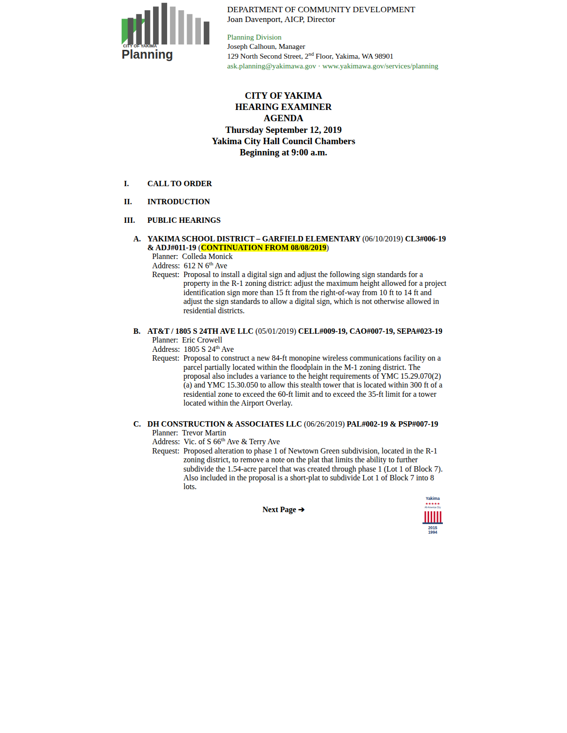CITY OF YAKIMA Planning
DEPARTMENT OF COMMUNITY DEVELOPMENT
Joan Davenport, AICP, Director
Planning Division
Joseph Calhoun, Manager
129 North Second Street, 2nd Floor, Yakima, WA 98901
ask.planning@yakimawa.gov · www.yakimawa.gov/services/planning
CITY OF YAKIMA
HEARING EXAMINER
AGENDA
Thursday September 12, 2019
Yakima City Hall Council Chambers
Beginning at 9:00 a.m.
I. CALL TO ORDER
II. INTRODUCTION
III. PUBLIC HEARINGS
A.
YAKIMA SCHOOL DISTRICT – GARFIELD ELEMENTARY (06/10/2019) CL3#006-19 & ADJ#011-19 (CONTINUATION FROM 08/08/2019)
Planner: Colleda Monick
Address: 612 N 6th Ave
Request: Proposal to install a digital sign and adjust the following sign standards for a property in the R-1 zoning district: adjust the maximum height allowed for a project identification sign more than 15 ft from the right-of-way from 10 ft to 14 ft and adjust the sign standards to allow a digital sign, which is not otherwise allowed in residential districts.
B.
AT&T / 1805 S 24TH AVE LLC (05/01/2019) CELL#009-19, CAO#007-19, SEPA#023-19
Planner: Eric Crowell
Address: 1805 S 24th Ave
Request: Proposal to construct a new 84-ft monopine wireless communications facility on a parcel partially located within the floodplain in the M-1 zoning district. The proposal also includes a variance to the height requirements of YMC 15.29.070(2)(a) and YMC 15.30.050 to allow this stealth tower that is located within 300 ft of a residential zone to exceed the 60-ft limit and to exceed the 35-ft limit for a tower located within the Airport Overlay.
C.
DH CONSTRUCTION & ASSOCIATES LLC (06/26/2019) PAL#002-19 & PSP#007-19
Planner: Trevor Martin
Address: Vic. of S 66th Ave & Terry Ave
Request: Proposed alteration to phase 1 of Newtown Green subdivision, located in the R-1 zoning district, to remove a note on the plat that limits the ability to further subdivide the 1.54-acre parcel that was created through phase 1 (Lot 1 of Block 7). Also included in the proposal is a short-plat to subdivide Lot 1 of Block 7 into 8 lots.
Next Page ➔
Yakima ★★★★★ All-America City 2015 1994